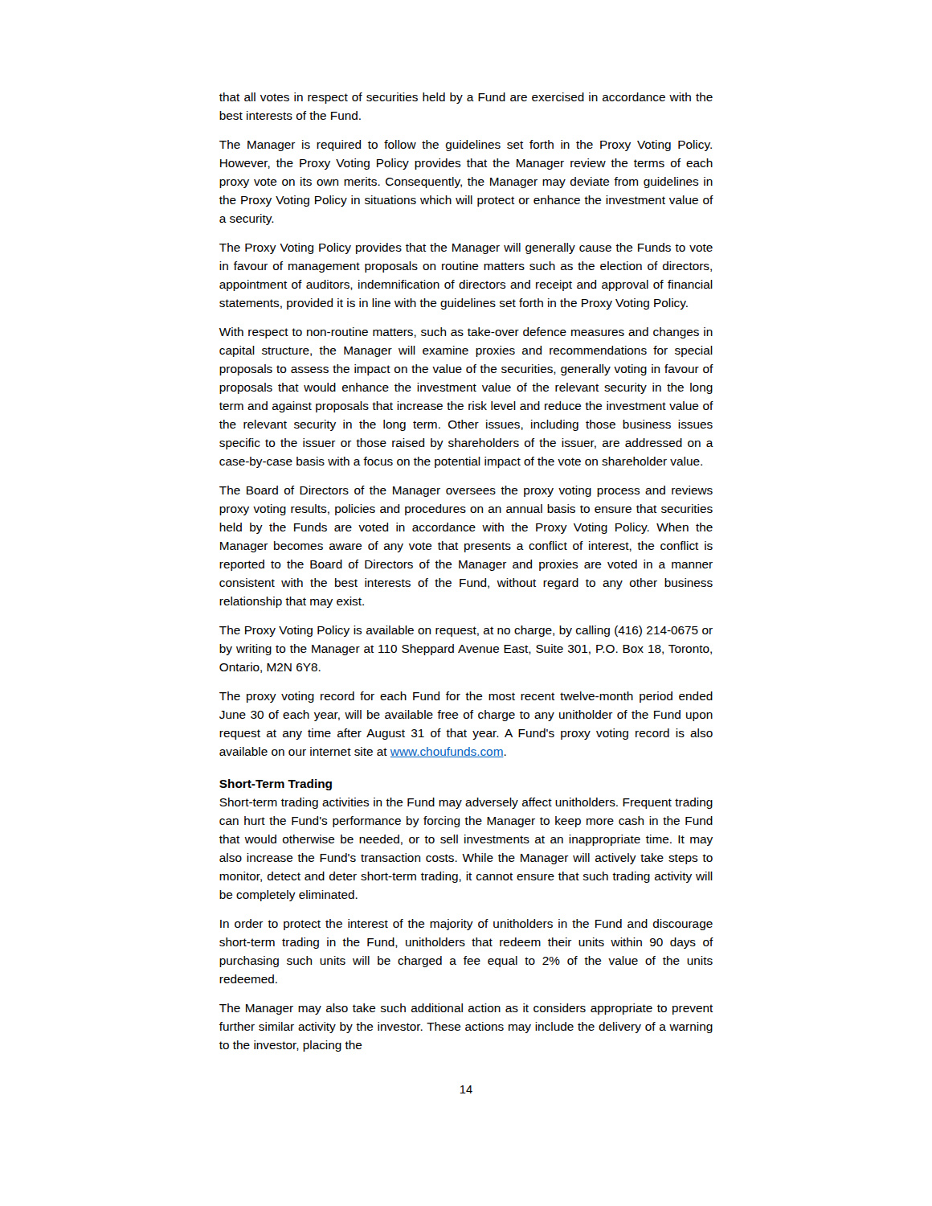that all votes in respect of securities held by a Fund are exercised in accordance with the best interests of the Fund.
The Manager is required to follow the guidelines set forth in the Proxy Voting Policy. However, the Proxy Voting Policy provides that the Manager review the terms of each proxy vote on its own merits. Consequently, the Manager may deviate from guidelines in the Proxy Voting Policy in situations which will protect or enhance the investment value of a security.
The Proxy Voting Policy provides that the Manager will generally cause the Funds to vote in favour of management proposals on routine matters such as the election of directors, appointment of auditors, indemnification of directors and receipt and approval of financial statements, provided it is in line with the guidelines set forth in the Proxy Voting Policy.
With respect to non-routine matters, such as take-over defence measures and changes in capital structure, the Manager will examine proxies and recommendations for special proposals to assess the impact on the value of the securities, generally voting in favour of proposals that would enhance the investment value of the relevant security in the long term and against proposals that increase the risk level and reduce the investment value of the relevant security in the long term. Other issues, including those business issues specific to the issuer or those raised by shareholders of the issuer, are addressed on a case-by-case basis with a focus on the potential impact of the vote on shareholder value.
The Board of Directors of the Manager oversees the proxy voting process and reviews proxy voting results, policies and procedures on an annual basis to ensure that securities held by the Funds are voted in accordance with the Proxy Voting Policy. When the Manager becomes aware of any vote that presents a conflict of interest, the conflict is reported to the Board of Directors of the Manager and proxies are voted in a manner consistent with the best interests of the Fund, without regard to any other business relationship that may exist.
The Proxy Voting Policy is available on request, at no charge, by calling (416) 214-0675 or by writing to the Manager at 110 Sheppard Avenue East, Suite 301, P.O. Box 18, Toronto, Ontario, M2N 6Y8.
The proxy voting record for each Fund for the most recent twelve-month period ended June 30 of each year, will be available free of charge to any unitholder of the Fund upon request at any time after August 31 of that year. A Fund's proxy voting record is also available on our internet site at www.choufunds.com.
Short-Term Trading
Short-term trading activities in the Fund may adversely affect unitholders. Frequent trading can hurt the Fund's performance by forcing the Manager to keep more cash in the Fund that would otherwise be needed, or to sell investments at an inappropriate time. It may also increase the Fund's transaction costs. While the Manager will actively take steps to monitor, detect and deter short-term trading, it cannot ensure that such trading activity will be completely eliminated.
In order to protect the interest of the majority of unitholders in the Fund and discourage short-term trading in the Fund, unitholders that redeem their units within 90 days of purchasing such units will be charged a fee equal to 2% of the value of the units redeemed.
The Manager may also take such additional action as it considers appropriate to prevent further similar activity by the investor. These actions may include the delivery of a warning to the investor, placing the
14